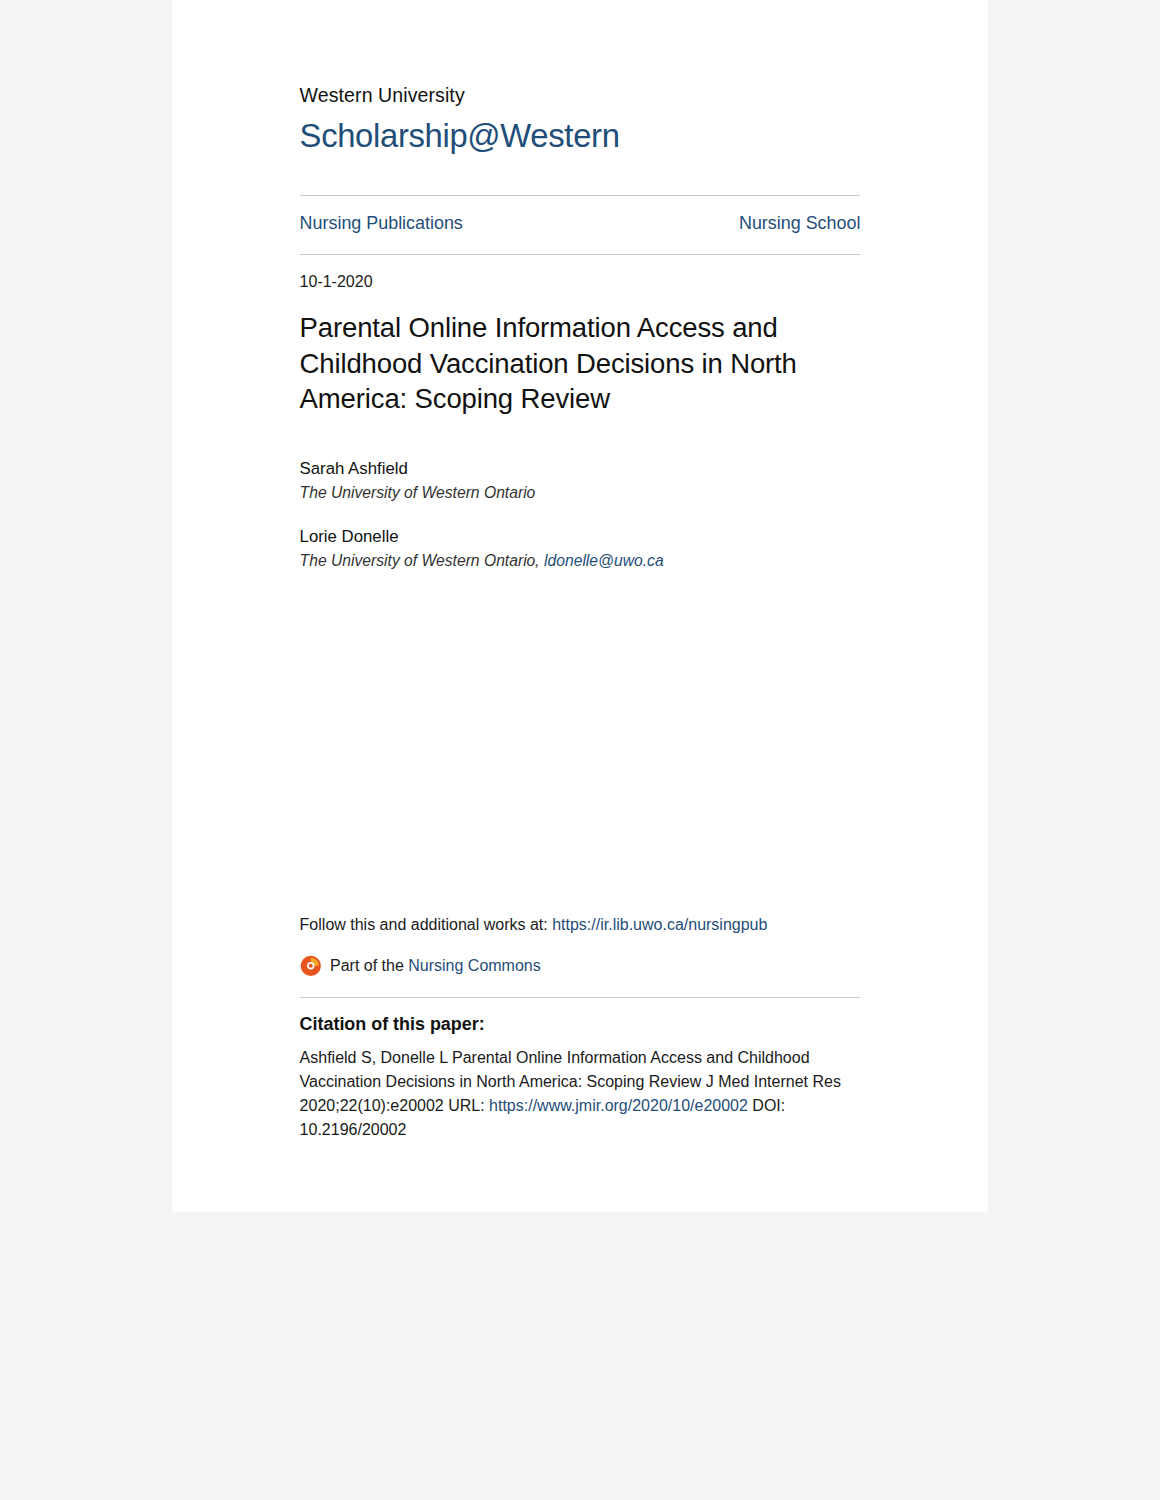Western University
Scholarship@Western
Nursing Publications Nursing School
10-1-2020
Parental Online Information Access and Childhood Vaccination Decisions in North America: Scoping Review
Sarah Ashfield The University of Western Ontario
Lorie Donelle The University of Western Ontario, ldonelle@uwo.ca
Follow this and additional works at: https://ir.lib.uwo.ca/nursingpub
Part of the Nursing Commons
Citation of this paper:
Ashfield S, Donelle L Parental Online Information Access and Childhood Vaccination Decisions in North America: Scoping Review J Med Internet Res 2020;22(10):e20002 URL: https://www.jmir.org/2020/10/e20002 DOI: 10.2196/20002